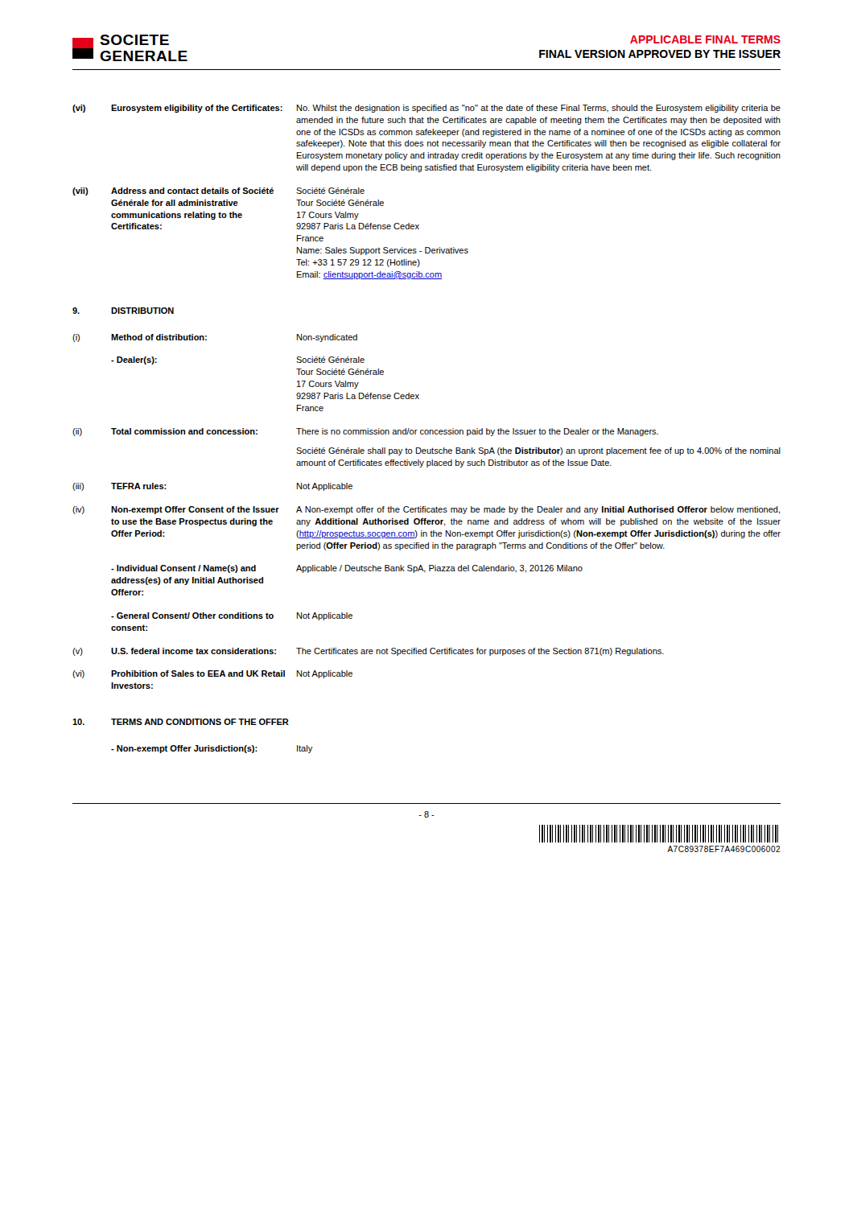SOCIETE
GENERALE
APPLICABLE FINAL TERMS
FINAL VERSION APPROVED BY THE ISSUER
(vi)
Eurosystem eligibility of the Certificates:
No. Whilst the designation is specified as "no" at the date of these Final Terms, should the Eurosystem eligibility criteria be amended in the future such that the Certificates are capable of meeting them the Certificates may then be deposited with one of the ICSDs as common safekeeper (and registered in the name of a nominee of one of the ICSDs acting as common safekeeper). Note that this does not necessarily mean that the Certificates will then be recognised as eligible collateral for Eurosystem monetary policy and intraday credit operations by the Eurosystem at any time during their life. Such recognition will depend upon the ECB being satisfied that Eurosystem eligibility criteria have been met.
(vii)
Address and contact details of Société Générale for all administrative communications relating to the Certificates:
Société Générale
Tour Société Générale
17 Cours Valmy
92987 Paris La Défense Cedex
France
Name: Sales Support Services - Derivatives
Tel: +33 1 57 29 12 12 (Hotline)
Email: clientsupport-deai@sgcib.com
9.
DISTRIBUTION
(i)
Method of distribution:
Non-syndicated
- Dealer(s):
Société Générale
Tour Société Générale
17 Cours Valmy
92987 Paris La Défense Cedex
France
(ii)
Total commission and concession:
There is no commission and/or concession paid by the Issuer to the Dealer or the Managers.
Société Générale shall pay to Deutsche Bank SpA (the Distributor) an upront placement fee of up to 4.00% of the nominal amount of Certificates effectively placed by such Distributor as of the Issue Date.
(iii)
TEFRA rules:
Not Applicable
(iv)
Non-exempt Offer Consent of the Issuer to use the Base Prospectus during the Offer Period:
A Non-exempt offer of the Certificates may be made by the Dealer and any Initial Authorised Offeror below mentioned, any Additional Authorised Offeror, the name and address of whom will be published on the website of the Issuer (http://prospectus.socgen.com) in the Non-exempt Offer jurisdiction(s) (Non-exempt Offer Jurisdiction(s)) during the offer period (Offer Period) as specified in the paragraph "Terms and Conditions of the Offer" below.
- Individual Consent / Name(s) and address(es) of any Initial Authorised Offeror:
Applicable / Deutsche Bank SpA, Piazza del Calendario, 3, 20126 Milano
- General Consent/ Other conditions to consent:
Not Applicable
(v)
U.S. federal income tax considerations:
The Certificates are not Specified Certificates for purposes of the Section 871(m) Regulations.
(vi)
Prohibition of Sales to EEA and UK Retail Investors:
Not Applicable
10.
TERMS AND CONDITIONS OF THE OFFER
- Non-exempt Offer Jurisdiction(s):
Italy
- 8 -
A7C89378EF7A469C006002